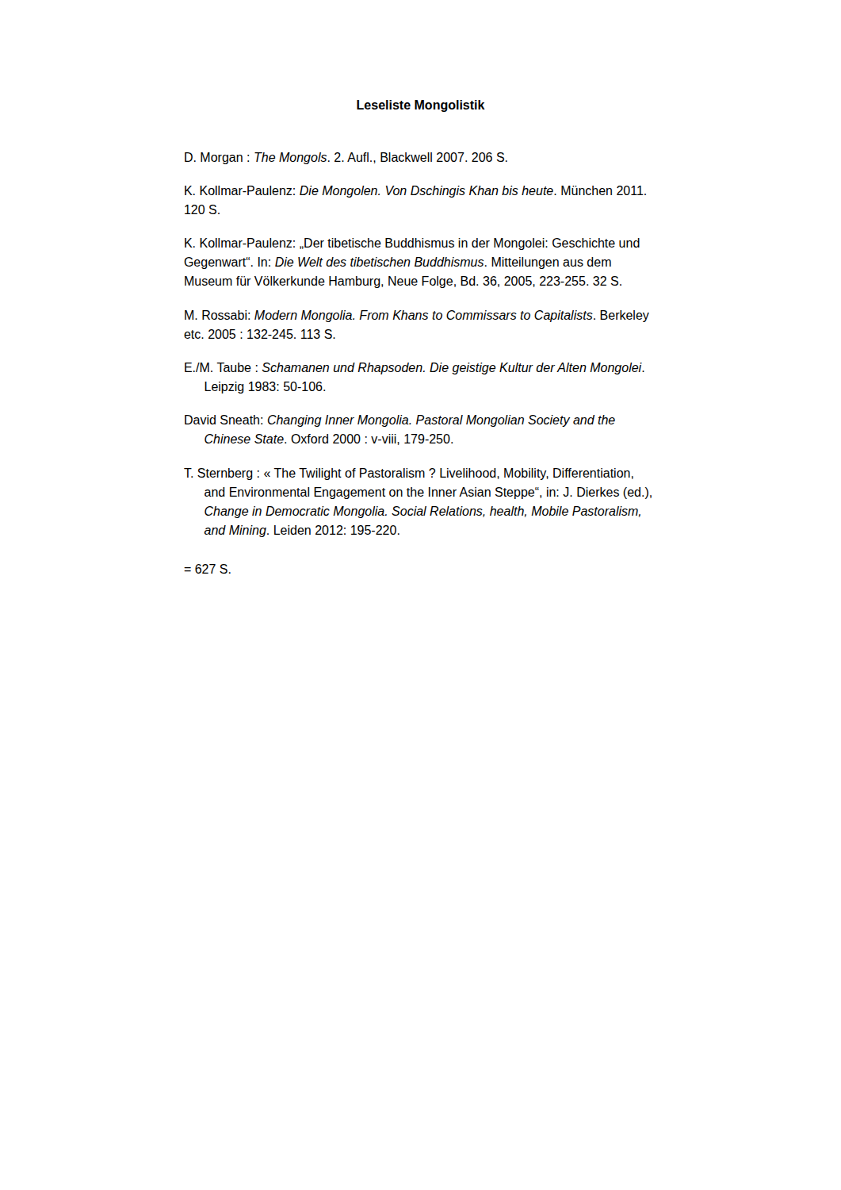Leseliste Mongolistik
D. Morgan : The Mongols. 2. Aufl., Blackwell 2007. 206 S.
K. Kollmar-Paulenz: Die Mongolen. Von Dschingis Khan bis heute. München 2011. 120 S.
K. Kollmar-Paulenz: „Der tibetische Buddhismus in der Mongolei: Geschichte und Gegenwart“. In: Die Welt des tibetischen Buddhismus. Mitteilungen aus dem Museum für Völkerkunde Hamburg, Neue Folge, Bd. 36, 2005, 223-255. 32 S.
M. Rossabi: Modern Mongolia. From Khans to Commissars to Capitalists. Berkeley etc. 2005 : 132-245. 113 S.
E./M. Taube : Schamanen und Rhapsoden. Die geistige Kultur der Alten Mongolei. Leipzig 1983: 50-106.
David Sneath: Changing Inner Mongolia. Pastoral Mongolian Society and the Chinese State. Oxford 2000 : v-viii, 179-250.
T. Sternberg : « The Twilight of Pastoralism ? Livelihood, Mobility, Differentiation, and Environmental Engagement on the Inner Asian Steppe“, in: J. Dierkes (ed.), Change in Democratic Mongolia. Social Relations, health, Mobile Pastoralism, and Mining. Leiden 2012: 195-220.
= 627 S.